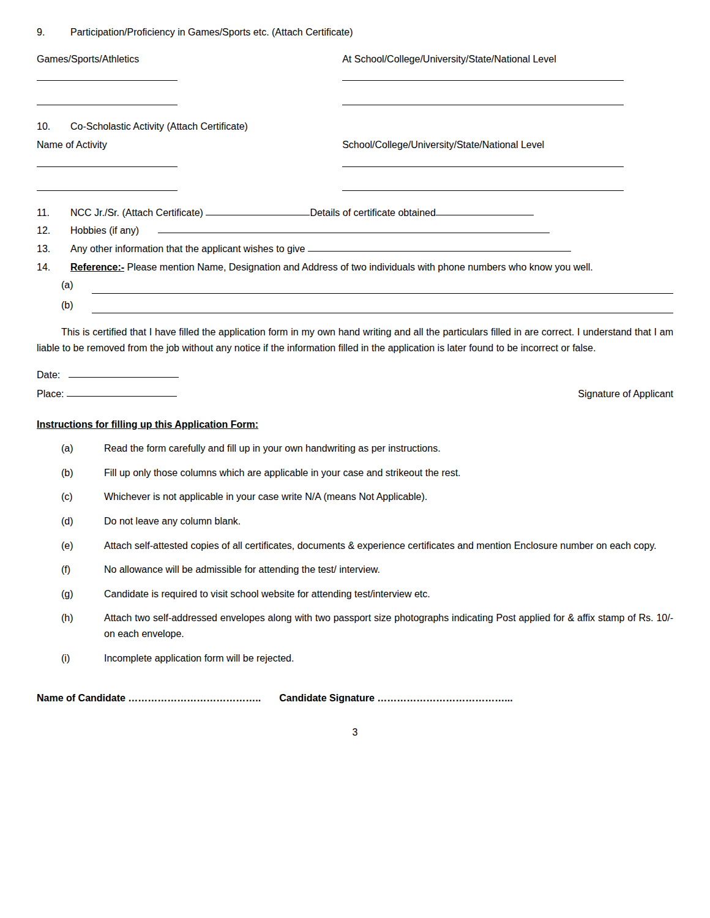9.
Participation/Proficiency in Games/Sports etc. (Attach Certificate)
Games/Sports/Athletics
At School/College/University/State/National Level
10.
Co-Scholastic Activity (Attach Certificate)
Name of Activity
School/College/University/State/National Level
11.
NCC Jr./Sr. (Attach Certificate) Details of certificate obtained
12.
Hobbies (if any)
13.
Any other information that the applicant wishes to give
14.
Reference:- Please mention Name, Designation and Address of two individuals with phone numbers who know you well.
(a)
(b)
This is certified that I have filled the application form in my own hand writing and all the particulars filled in are correct. I understand that I am liable to be removed from the job without any notice if the information filled in the application is later found to be incorrect or false.
Date:
Place:
Signature of Applicant
Instructions for filling up this Application Form:
(a)
Read the form carefully and fill up in your own handwriting as per instructions.
(b)
Fill up only those columns which are applicable in your case and strikeout the rest.
(c)
Whichever is not applicable in your case write N/A (means Not Applicable).
(d)
Do not leave any column blank.
(e)
Attach self-attested copies of all certificates, documents & experience certificates and mention Enclosure number on each copy.
(f)
No allowance will be admissible for attending the test/ interview.
(g)
Candidate is required to visit school website for attending test/interview etc.
(h)
Attach two self-addressed envelopes along with two passport size photographs indicating Post applied for & affix stamp of Rs. 10/- on each envelope.
(i)
Incomplete application form will be rejected.
Name of Candidate …………………………………..
Candidate Signature …………………………………...
3